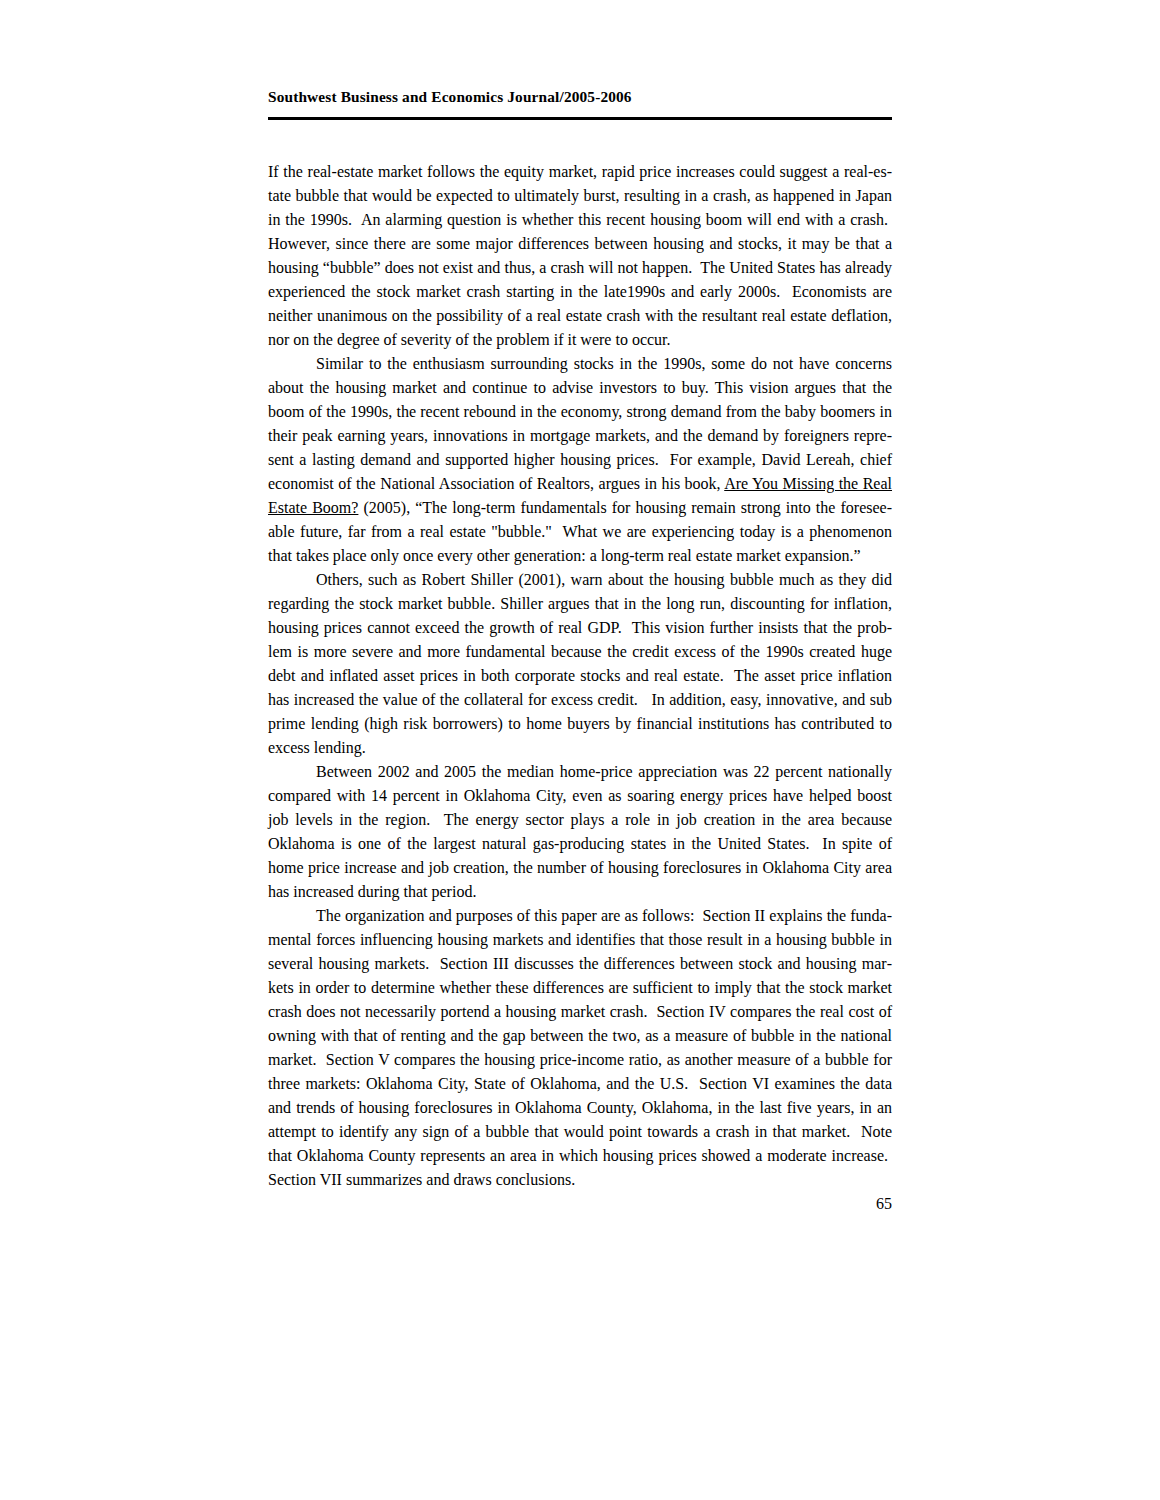Southwest Business and Economics Journal/2005-2006
If the real-estate market follows the equity market, rapid price increases could suggest a real-estate bubble that would be expected to ultimately burst, resulting in a crash, as happened in Japan in the 1990s. An alarming question is whether this recent housing boom will end with a crash. However, since there are some major differences between housing and stocks, it may be that a housing “bubble” does not exist and thus, a crash will not happen. The United States has already experienced the stock market crash starting in the late1990s and early 2000s. Economists are neither unanimous on the possibility of a real estate crash with the resultant real estate deflation, nor on the degree of severity of the problem if it were to occur.
Similar to the enthusiasm surrounding stocks in the 1990s, some do not have concerns about the housing market and continue to advise investors to buy. This vision argues that the boom of the 1990s, the recent rebound in the economy, strong demand from the baby boomers in their peak earning years, innovations in mortgage markets, and the demand by foreigners represent a lasting demand and supported higher housing prices. For example, David Lereah, chief economist of the National Association of Realtors, argues in his book, Are You Missing the Real Estate Boom? (2005), “The long-term fundamentals for housing remain strong into the foreseeable future, far from a real estate "bubble." What we are experiencing today is a phenomenon that takes place only once every other generation: a long-term real estate market expansion.”
Others, such as Robert Shiller (2001), warn about the housing bubble much as they did regarding the stock market bubble. Shiller argues that in the long run, discounting for inflation, housing prices cannot exceed the growth of real GDP. This vision further insists that the problem is more severe and more fundamental because the credit excess of the 1990s created huge debt and inflated asset prices in both corporate stocks and real estate. The asset price inflation has increased the value of the collateral for excess credit. In addition, easy, innovative, and sub prime lending (high risk borrowers) to home buyers by financial institutions has contributed to excess lending.
Between 2002 and 2005 the median home-price appreciation was 22 percent nationally compared with 14 percent in Oklahoma City, even as soaring energy prices have helped boost job levels in the region. The energy sector plays a role in job creation in the area because Oklahoma is one of the largest natural gas-producing states in the United States. In spite of home price increase and job creation, the number of housing foreclosures in Oklahoma City area has increased during that period.
The organization and purposes of this paper are as follows: Section II explains the fundamental forces influencing housing markets and identifies that those result in a housing bubble in several housing markets. Section III discusses the differences between stock and housing markets in order to determine whether these differences are sufficient to imply that the stock market crash does not necessarily portend a housing market crash. Section IV compares the real cost of owning with that of renting and the gap between the two, as a measure of bubble in the national market. Section V compares the housing price-income ratio, as another measure of a bubble for three markets: Oklahoma City, State of Oklahoma, and the U.S. Section VI examines the data and trends of housing foreclosures in Oklahoma County, Oklahoma, in the last five years, in an attempt to identify any sign of a bubble that would point towards a crash in that market. Note that Oklahoma County represents an area in which housing prices showed a moderate increase. Section VII summarizes and draws conclusions.
65